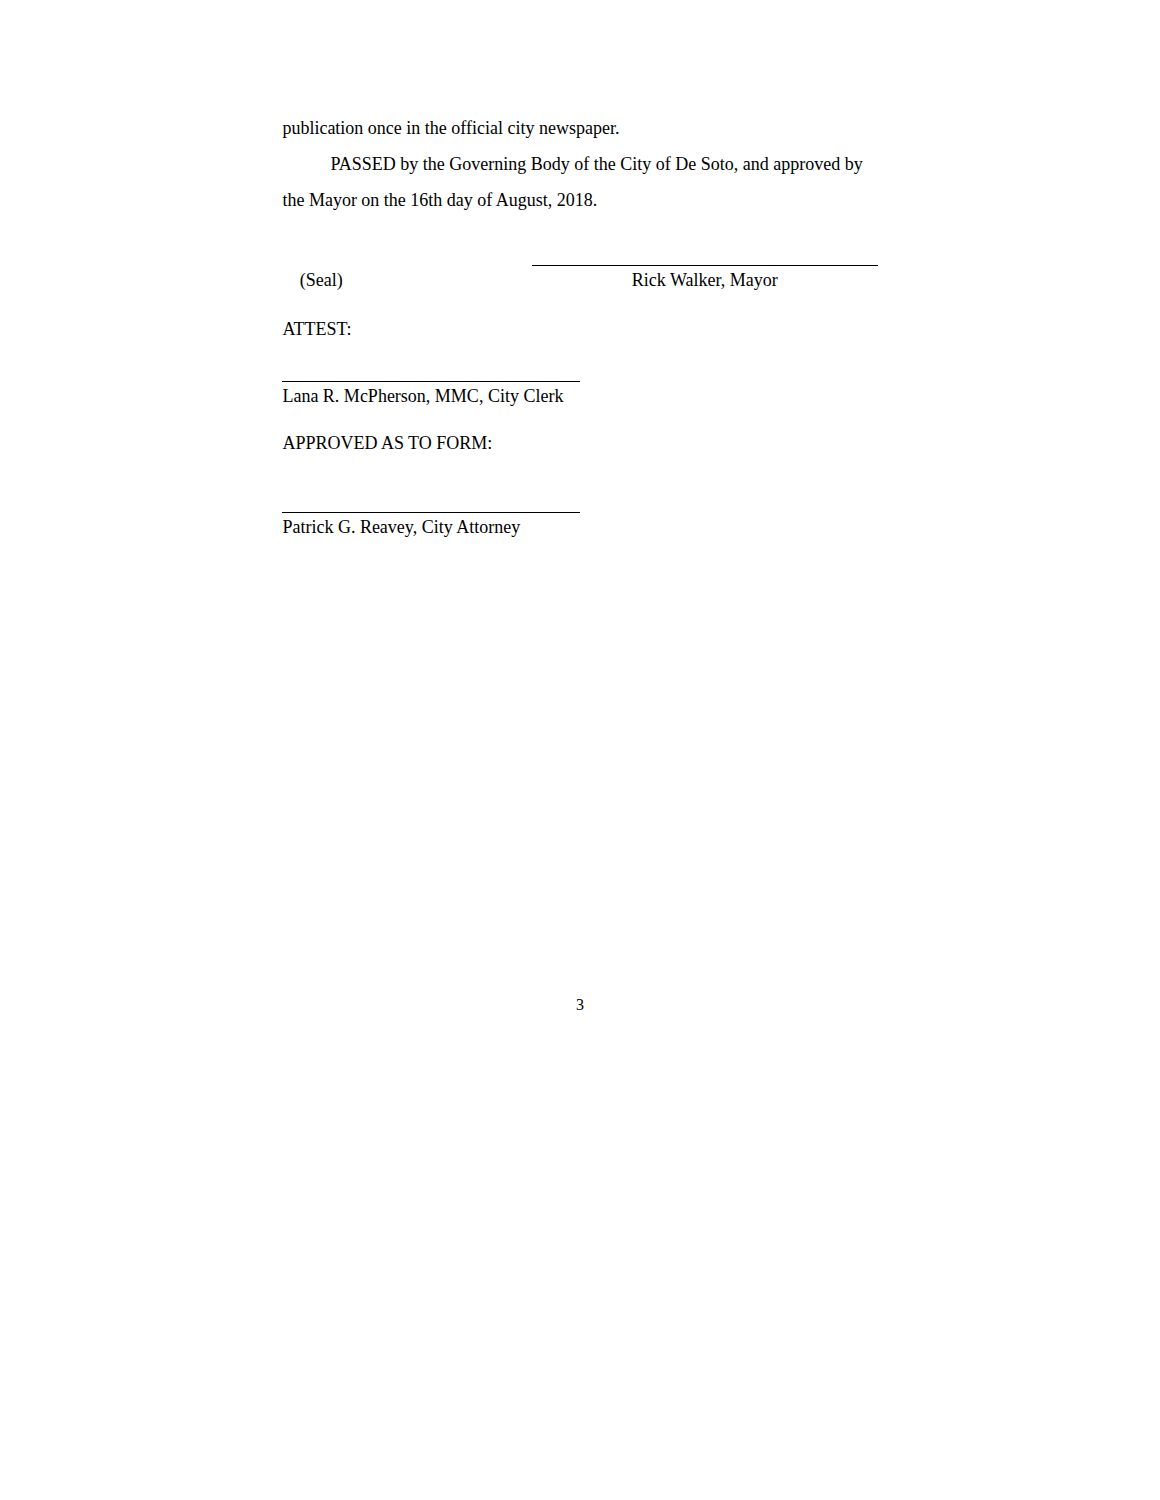publication once in the official city newspaper.
PASSED by the Governing Body of the City of De Soto, and approved by the Mayor on the 16th day of August, 2018.
| (Seal) | Rick Walker, Mayor |
ATTEST:
Lana R. McPherson, MMC, City Clerk
APPROVED AS TO FORM:
Patrick G. Reavey, City Attorney
3